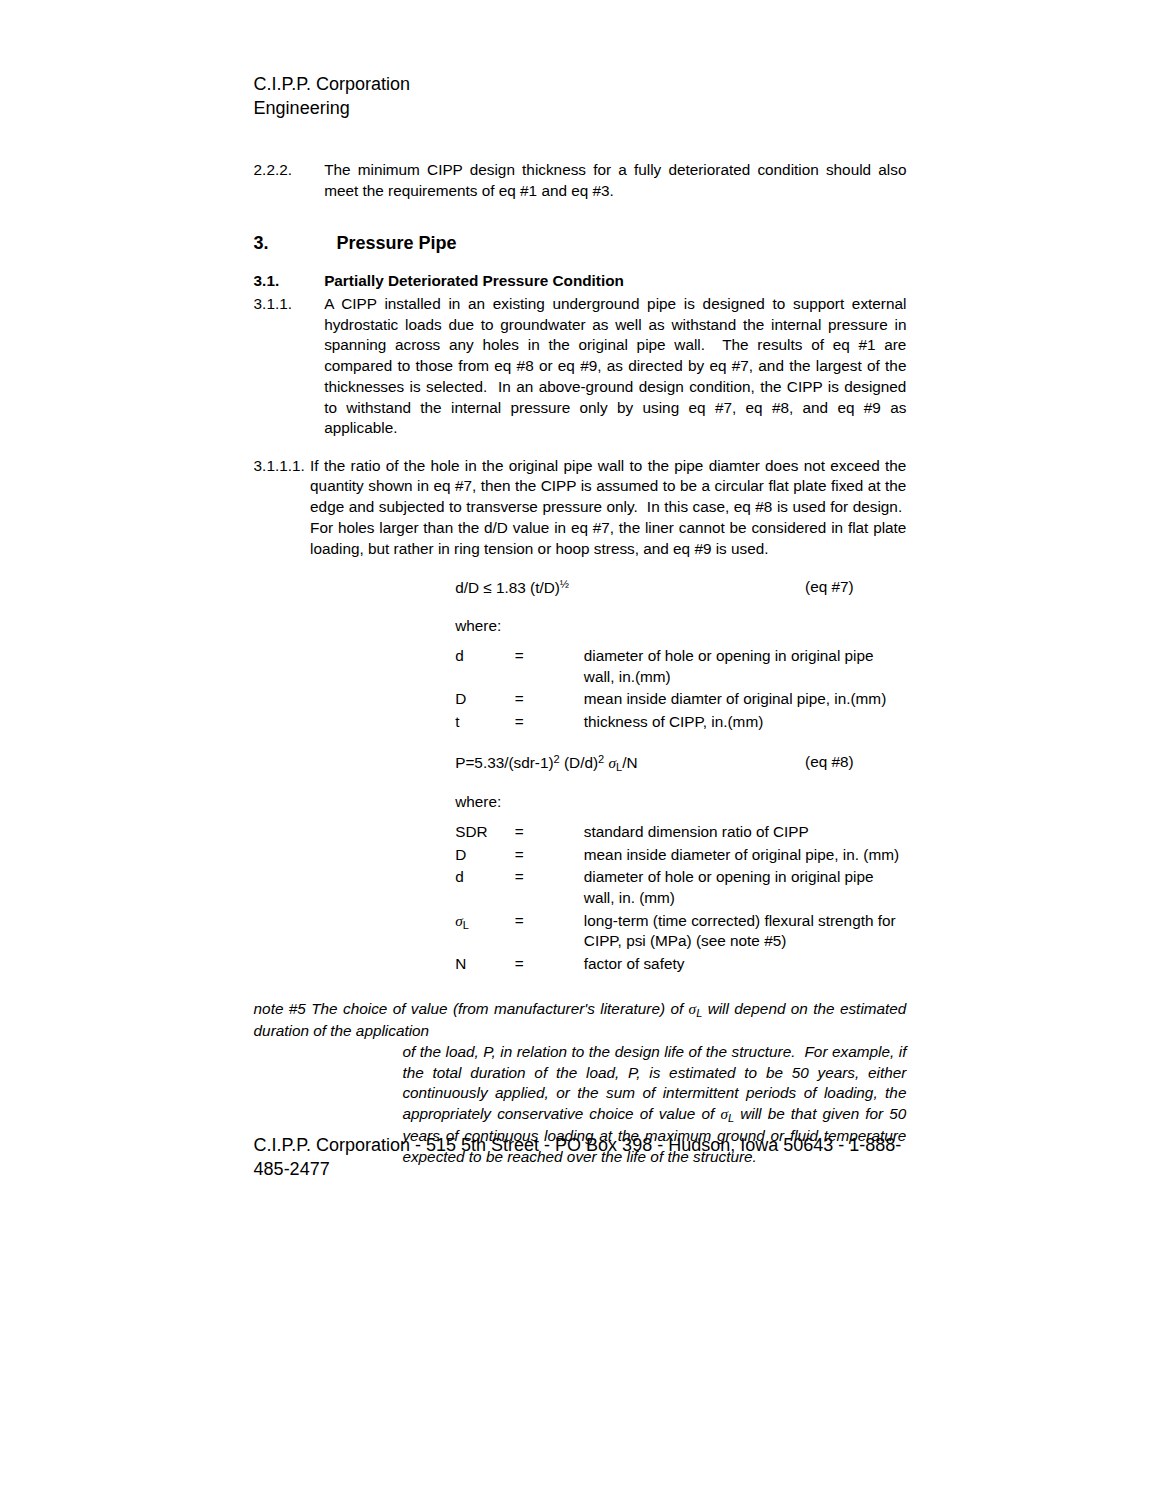C.I.P.P. Corporation Engineering
2.2.2.
The minimum CIPP design thickness for a fully deteriorated condition should also meet the requirements of eq #1 and eq #3.
3. Pressure Pipe
3.1. Partially Deteriorated Pressure Condition
3.1.1.
A CIPP installed in an existing underground pipe is designed to support external hydrostatic loads due to groundwater as well as withstand the internal pressure in spanning across any holes in the original pipe wall. The results of eq #1 are compared to those from eq #8 or eq #9, as directed by eq #7, and the largest of the thicknesses is selected. In an above-ground design condition, the CIPP is designed to withstand the internal pressure only by using eq #7, eq #8, and eq #9 as applicable.
3.1.1.1.
If the ratio of the hole in the original pipe wall to the pipe diamter does not exceed the quantity shown in eq #7, then the CIPP is assumed to be a circular flat plate fixed at the edge and subjected to transverse pressure only. In this case, eq #8 is used for design. For holes larger than the d/D value in eq #7, the liner cannot be considered in flat plate loading, but rather in ring tension or hoop stress, and eq #9 is used.
d/D ≤ 1.83 (t/D)½ (eq #7)
where:
| d | = | diameter of hole or opening in original pipe wall, in.(mm) |
| D | = | mean inside diamter of original pipe, in.(mm) |
| t | = | thickness of CIPP, in.(mm) |
P=5.33/(sdr-1)2 (D/d)2 σL/N (eq #8)
where:
| SDR | = | standard dimension ratio of CIPP |
| D | = | mean inside diameter of original pipe, in. (mm) |
| d | = | diameter of hole or opening in original pipe wall, in. (mm) |
| σ L | = | long-term (time corrected) flexural strength for CIPP, psi (MPa) (see note #5) |
| N | = | factor of safety |
note #5 The choice of value (from manufacturer's literature) of σL will depend on the estimated duration of the application
of the load, P, in relation to the design life of the structure. For example, if the total duration of the load, P, is estimated to be 50 years, either continuously applied, or the sum of intermittent periods of loading, the appropriately conservative choice of value of σL will be that given for 50 years of continuous loading at the maximum ground or fluid temperature expected to be reached over the life of the structure.
C.I.P.P. Corporation - 515 5th Street - PO Box 398 - Hudson, Iowa 50643 - 1-888-485-2477